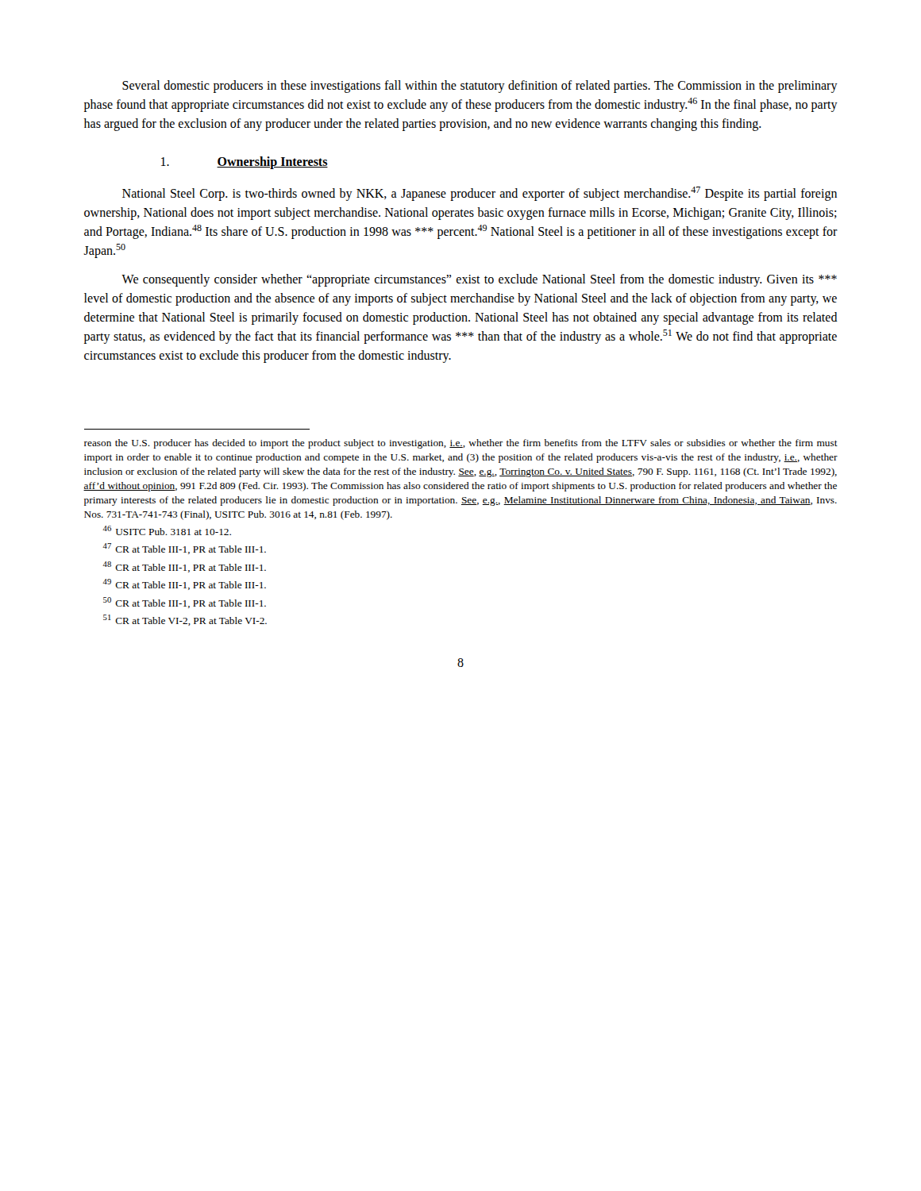Several domestic producers in these investigations fall within the statutory definition of related parties. The Commission in the preliminary phase found that appropriate circumstances did not exist to exclude any of these producers from the domestic industry.46 In the final phase, no party has argued for the exclusion of any producer under the related parties provision, and no new evidence warrants changing this finding.
1. Ownership Interests
National Steel Corp. is two-thirds owned by NKK, a Japanese producer and exporter of subject merchandise.47 Despite its partial foreign ownership, National does not import subject merchandise. National operates basic oxygen furnace mills in Ecorse, Michigan; Granite City, Illinois; and Portage, Indiana.48 Its share of U.S. production in 1998 was *** percent.49 National Steel is a petitioner in all of these investigations except for Japan.50
We consequently consider whether “appropriate circumstances” exist to exclude National Steel from the domestic industry. Given its *** level of domestic production and the absence of any imports of subject merchandise by National Steel and the lack of objection from any party, we determine that National Steel is primarily focused on domestic production. National Steel has not obtained any special advantage from its related party status, as evidenced by the fact that its financial performance was *** than that of the industry as a whole.51 We do not find that appropriate circumstances exist to exclude this producer from the domestic industry.
reason the U.S. producer has decided to import the product subject to investigation, i.e., whether the firm benefits from the LTFV sales or subsidies or whether the firm must import in order to enable it to continue production and compete in the U.S. market, and (3) the position of the related producers vis-a-vis the rest of the industry, i.e., whether inclusion or exclusion of the related party will skew the data for the rest of the industry. See, e.g., Torrington Co. v. United States, 790 F. Supp. 1161, 1168 (Ct. Int’l Trade 1992), aff’d without opinion, 991 F.2d 809 (Fed. Cir. 1993). The Commission has also considered the ratio of import shipments to U.S. production for related producers and whether the primary interests of the related producers lie in domestic production or in importation. See, e.g., Melamine Institutional Dinnerware from China, Indonesia, and Taiwan, Invs. Nos. 731-TA-741-743 (Final), USITC Pub. 3016 at 14, n.81 (Feb. 1997).
46 USITC Pub. 3181 at 10-12.
47 CR at Table III-1, PR at Table III-1.
48 CR at Table III-1, PR at Table III-1.
49 CR at Table III-1, PR at Table III-1.
50 CR at Table III-1, PR at Table III-1.
51 CR at Table VI-2, PR at Table VI-2.
8